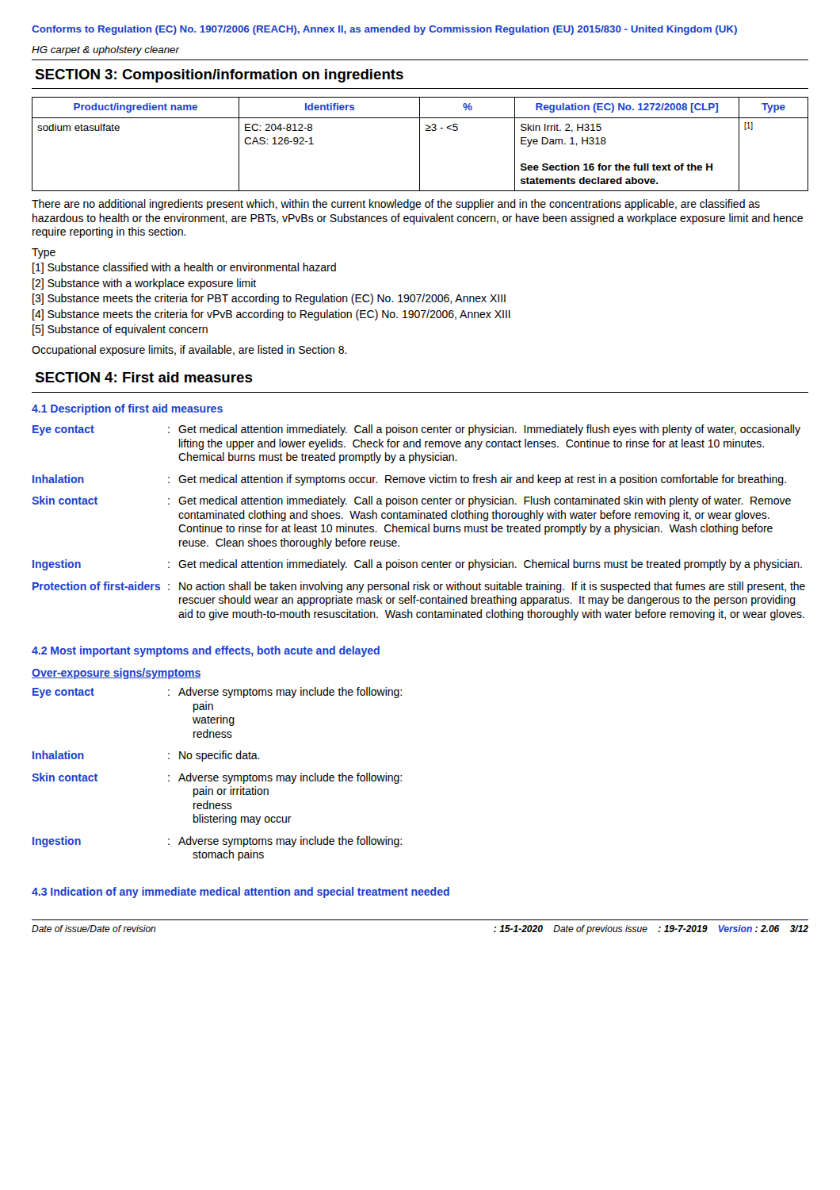Conforms to Regulation (EC) No. 1907/2006 (REACH), Annex II, as amended by Commission Regulation (EU) 2015/830 - United Kingdom (UK)
HG carpet & upholstery cleaner
SECTION 3: Composition/information on ingredients
| Product/ingredient name | Identifiers | % | Regulation (EC) No. 1272/2008 [CLP] | Type |
| --- | --- | --- | --- | --- |
| sodium etasulfate | EC: 204-812-8 CAS: 126-92-1 | ≥3 - <5 | Skin Irrit. 2, H315 Eye Dam. 1, H318 See Section 16 for the full text of the H statements declared above. | [1] |
There are no additional ingredients present which, within the current knowledge of the supplier and in the concentrations applicable, are classified as hazardous to health or the environment, are PBTs, vPvBs or Substances of equivalent concern, or have been assigned a workplace exposure limit and hence require reporting in this section.
Type
[1] Substance classified with a health or environmental hazard
[2] Substance with a workplace exposure limit
[3] Substance meets the criteria for PBT according to Regulation (EC) No. 1907/2006, Annex XIII
[4] Substance meets the criteria for vPvB according to Regulation (EC) No. 1907/2006, Annex XIII
[5] Substance of equivalent concern
Occupational exposure limits, if available, are listed in Section 8.
SECTION 4: First aid measures
4.1 Description of first aid measures
| Eye contact | : | Get medical attention immediately. Call a poison center or physician. Immediately flush eyes with plenty of water, occasionally lifting the upper and lower eyelids. Check for and remove any contact lenses. Continue to rinse for at least 10 minutes. Chemical burns must be treated promptly by a physician. |
| Inhalation | : | Get medical attention if symptoms occur. Remove victim to fresh air and keep at rest in a position comfortable for breathing. |
| Skin contact | : | Get medical attention immediately. Call a poison center or physician. Flush contaminated skin with plenty of water. Remove contaminated clothing and shoes. Wash contaminated clothing thoroughly with water before removing it, or wear gloves. Continue to rinse for at least 10 minutes. Chemical burns must be treated promptly by a physician. Wash clothing before reuse. Clean shoes thoroughly before reuse. |
| Ingestion | : | Get medical attention immediately. Call a poison center or physician. Chemical burns must be treated promptly by a physician. |
| Protection of first-aiders | : | No action shall be taken involving any personal risk or without suitable training. If it is suspected that fumes are still present, the rescuer should wear an appropriate mask or self-contained breathing apparatus. It may be dangerous to the person providing aid to give mouth-to-mouth resuscitation. Wash contaminated clothing thoroughly with water before removing it, or wear gloves. |
4.2 Most important symptoms and effects, both acute and delayed
Over-exposure signs/symptoms
| Eye contact | : | Adverse symptoms may include the following: pain watering redness |
| Inhalation | : | No specific data. |
| Skin contact | : | Adverse symptoms may include the following: pain or irritation redness blistering may occur |
| Ingestion | : | Adverse symptoms may include the following: stomach pains |
4.3 Indication of any immediate medical attention and special treatment needed
Date of issue/Date of revision
: 15-1-2020 Date of previous issue : 19-7-2019 Version : 2.06 3/12